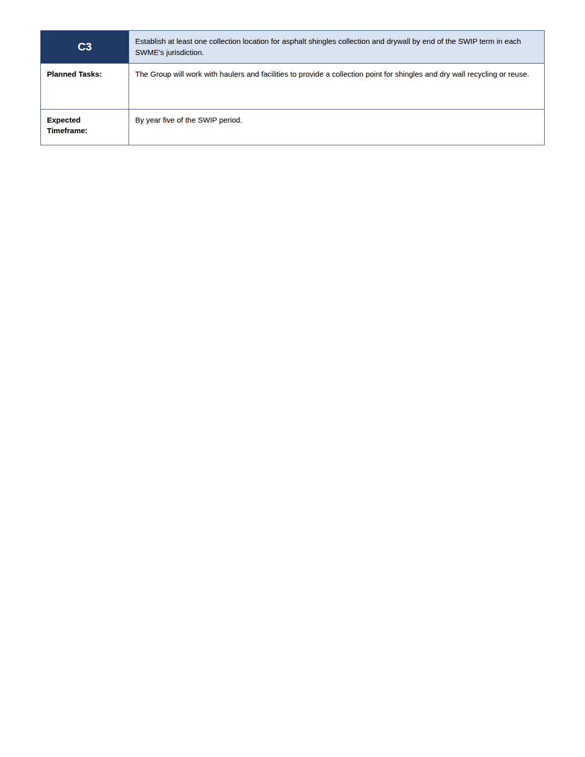| C3 | Establish at least one collection location for asphalt shingles collection and drywall by end of the SWIP term in each SWME’s jurisdiction. |
| Planned Tasks: | The Group will work with haulers and facilities to provide a collection point for shingles and dry wall recycling or reuse. |
| Expected Timeframe: | By year five of the SWIP period. |